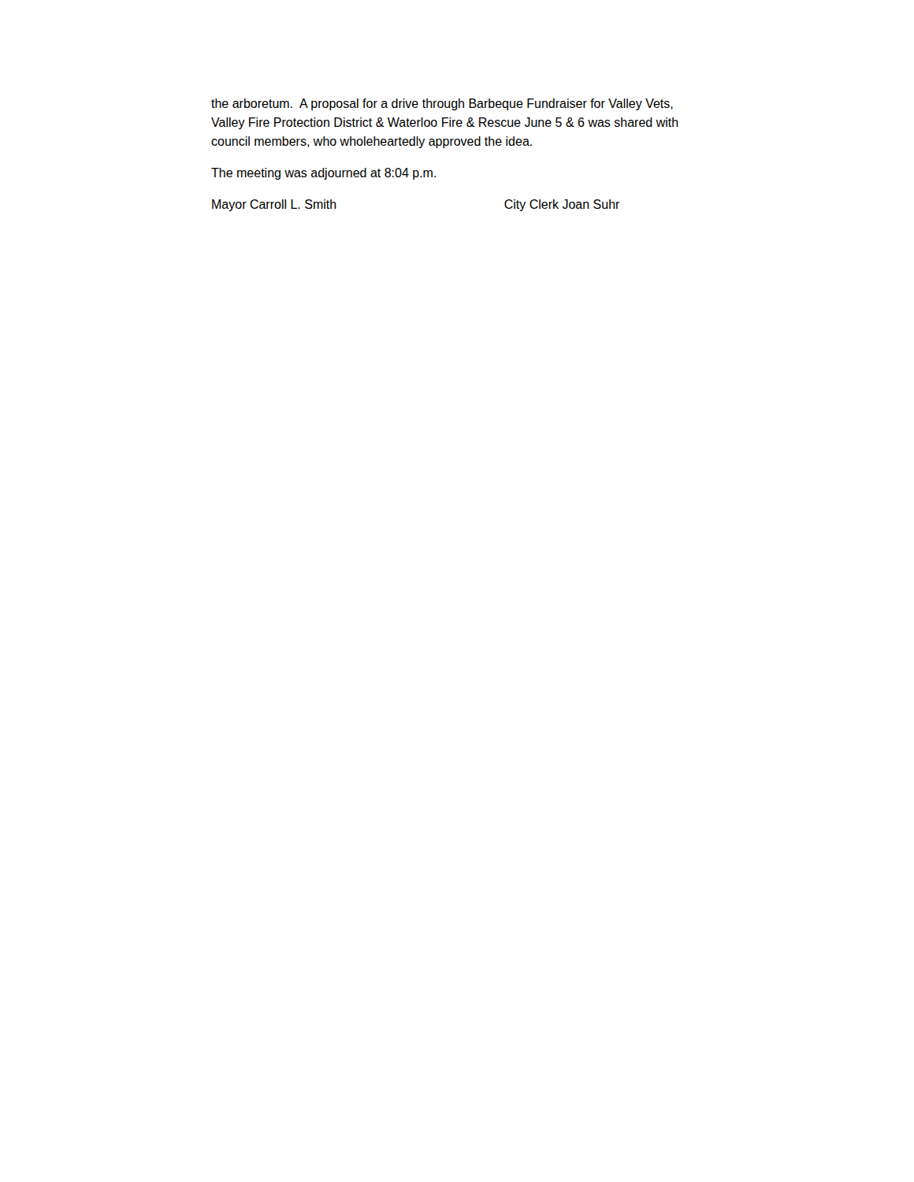the arboretum. A proposal for a drive through Barbeque Fundraiser for Valley Vets, Valley Fire Protection District & Waterloo Fire & Rescue June 5 & 6 was shared with council members, who wholeheartedly approved the idea.
The meeting was adjourned at 8:04 p.m.
Mayor Carroll L. Smith City Clerk Joan Suhr